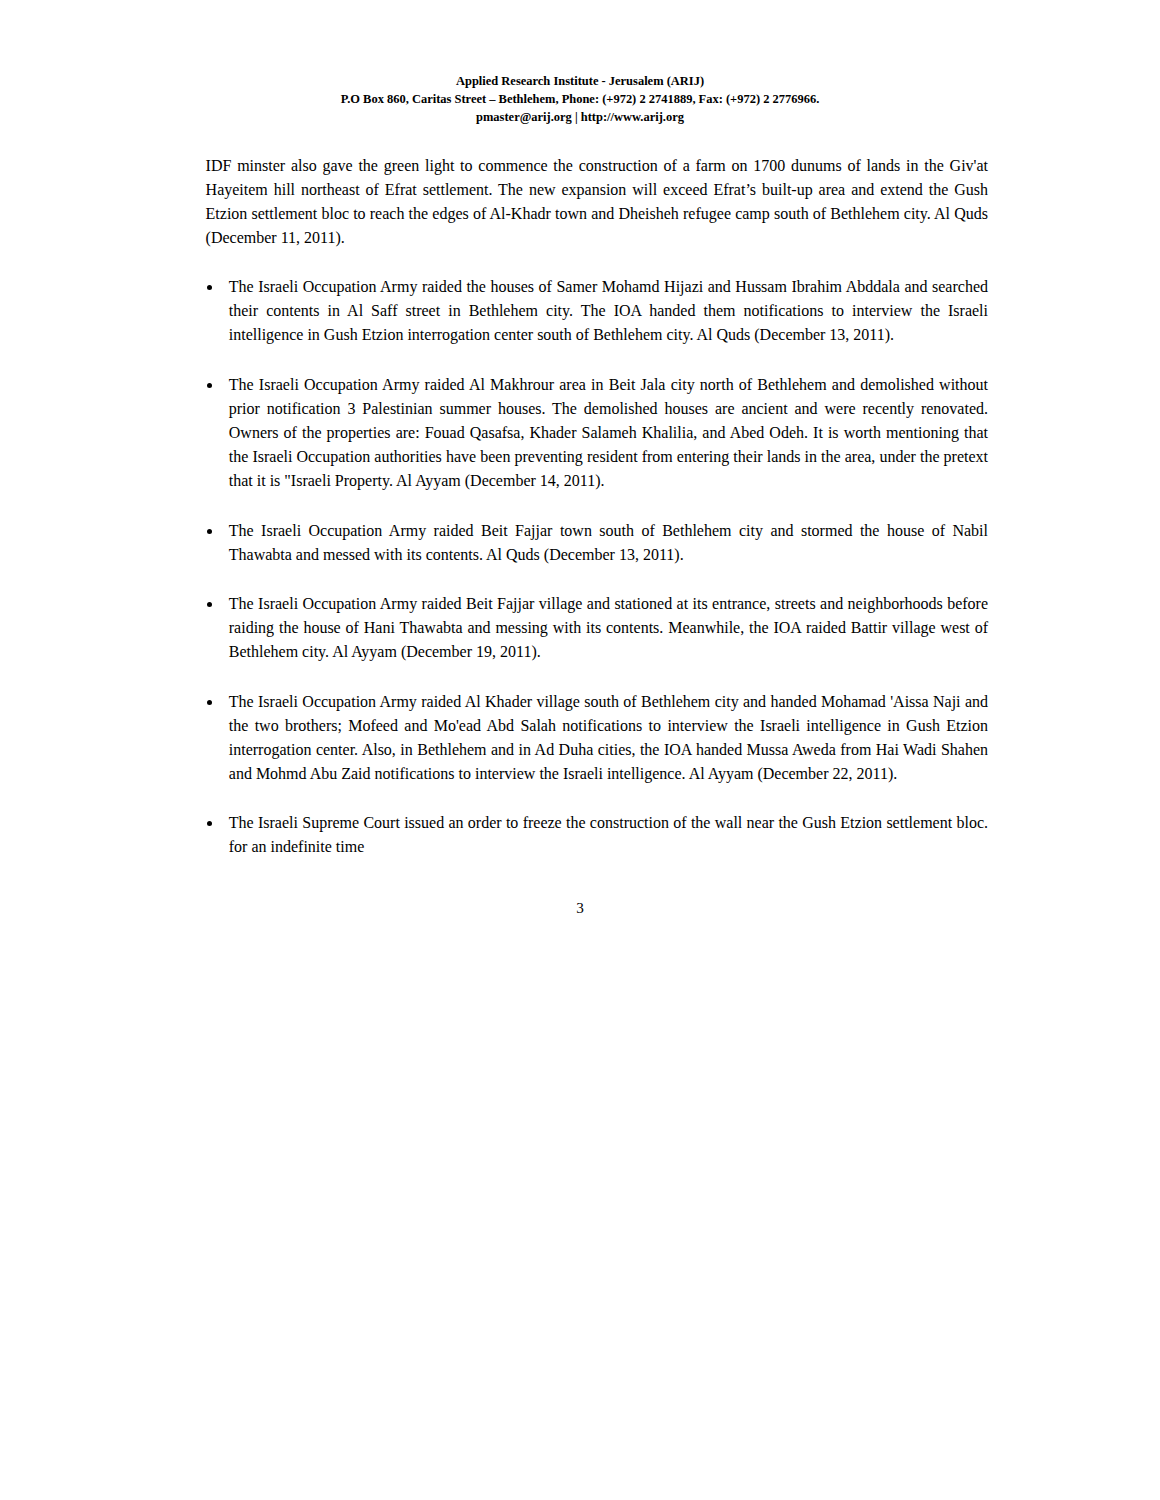Applied Research Institute - Jerusalem (ARIJ) P.O Box 860, Caritas Street – Bethlehem, Phone: (+972) 2 2741889, Fax: (+972) 2 2776966. pmaster@arij.org | http://www.arij.org
IDF minster also gave the green light to commence the construction of a farm on 1700 dunums of lands in the Giv'at Hayeitem hill northeast of Efrat settlement. The new expansion will exceed Efrat’s built-up area and extend the Gush Etzion settlement bloc to reach the edges of Al-Khadr town and Dheisheh refugee camp south of Bethlehem city. Al Quds (December 11, 2011).
The Israeli Occupation Army raided the houses of Samer Mohamd Hijazi and Hussam Ibrahim Abddala and searched their contents in Al Saff street in Bethlehem city. The IOA handed them notifications to interview the Israeli intelligence in Gush Etzion interrogation center south of Bethlehem city. Al Quds (December 13, 2011).
The Israeli Occupation Army raided Al Makhrour area in Beit Jala city north of Bethlehem and demolished without prior notification 3 Palestinian summer houses. The demolished houses are ancient and were recently renovated. Owners of the properties are: Fouad Qasafsa, Khader Salameh Khalilia, and Abed Odeh. It is worth mentioning that the Israeli Occupation authorities have been preventing resident from entering their lands in the area, under the pretext that it is "Israeli Property. Al Ayyam (December 14, 2011).
The Israeli Occupation Army raided Beit Fajjar town south of Bethlehem city and stormed the house of Nabil Thawabta and messed with its contents. Al Quds (December 13, 2011).
The Israeli Occupation Army raided Beit Fajjar village and stationed at its entrance, streets and neighborhoods before raiding the house of Hani Thawabta and messing with its contents. Meanwhile, the IOA raided Battir village west of Bethlehem city. Al Ayyam (December 19, 2011).
The Israeli Occupation Army raided Al Khader village south of Bethlehem city and handed Mohamad 'Aissa Naji and the two brothers; Mofeed and Mo'ead Abd Salah notifications to interview the Israeli intelligence in Gush Etzion interrogation center. Also, in Bethlehem and in Ad Duha cities, the IOA handed Mussa Aweda from Hai Wadi Shahen and Mohmd Abu Zaid notifications to interview the Israeli intelligence. Al Ayyam (December 22, 2011).
The Israeli Supreme Court issued an order to freeze the construction of the wall near the Gush Etzion settlement bloc. for an indefinite time
3